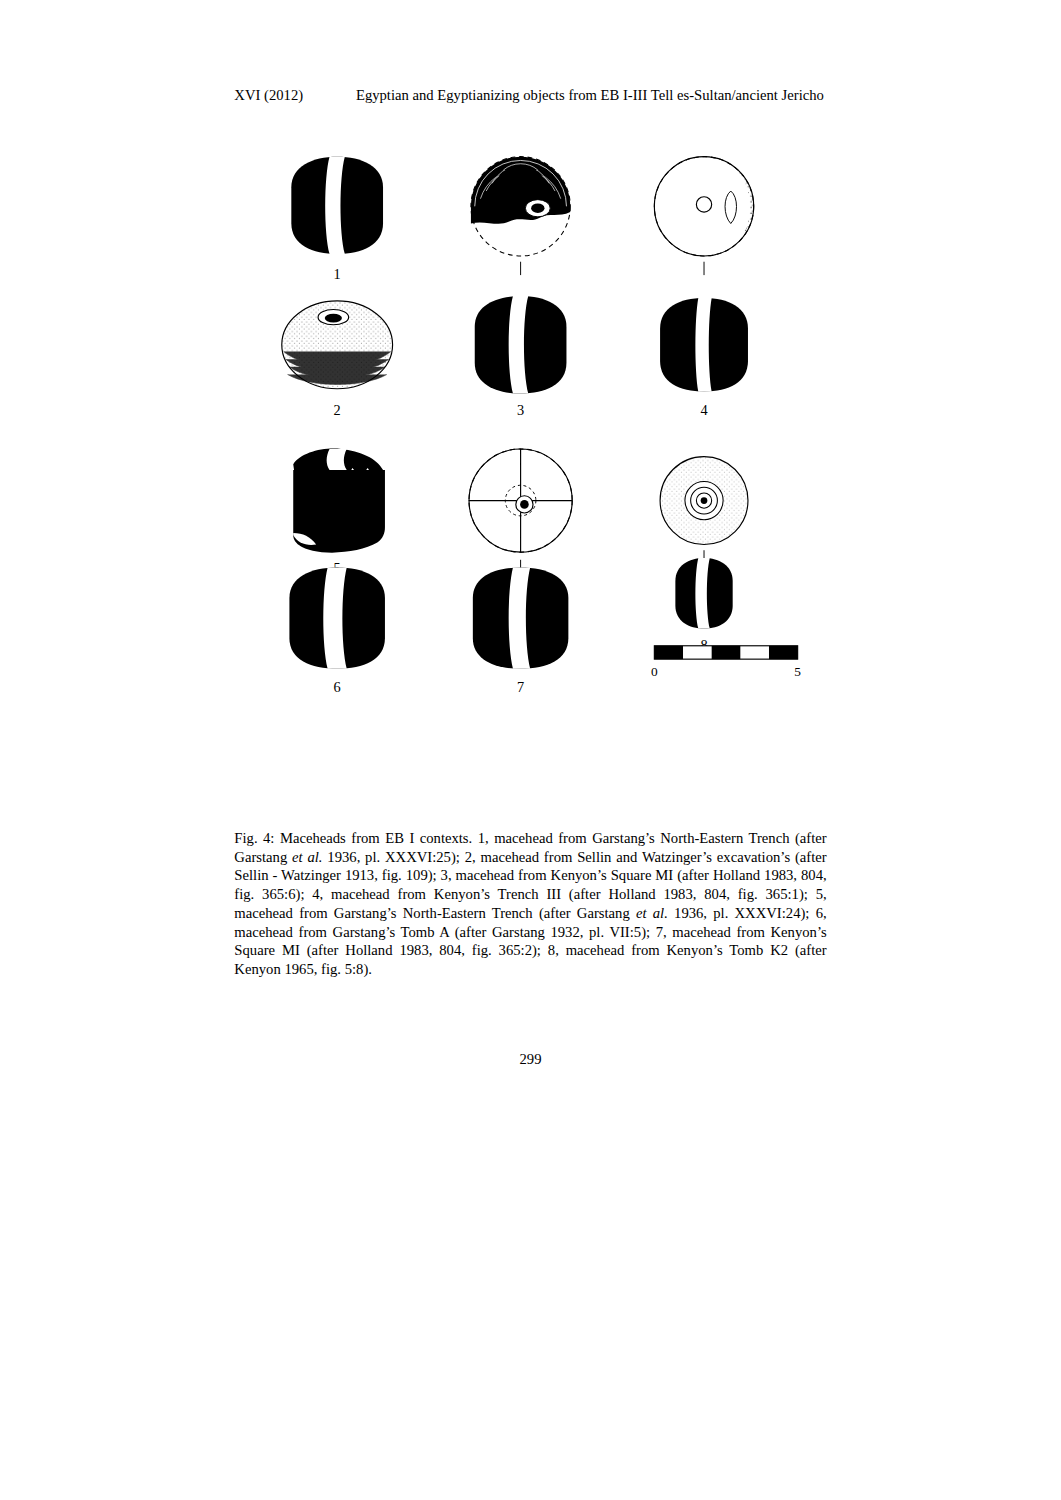XVI (2012) Egyptian and Egyptianizing objects from EB I-III Tell es-Sultan/ancient Jericho
1 2 3 4 5 8 7 6 0 5
Fig. 4: Maceheads from EB I contexts. 1, macehead from Garstang’s North-Eastern Trench (after Garstang et al. 1936, pl. XXXVI:25); 2, macehead from Sellin and Watzinger’s excavation’s (after Sellin - Watzinger 1913, fig. 109); 3, macehead from Kenyon’s Square MI (after Holland 1983, 804, fig. 365:6); 4, macehead from Kenyon’s Trench III (after Holland 1983, 804, fig. 365:1); 5, macehead from Garstang’s North-Eastern Trench (after Garstang et al. 1936, pl. XXXVI:24); 6, macehead from Garstang’s Tomb A (after Garstang 1932, pl. VII:5); 7, macehead from Kenyon’s Square MI (after Holland 1983, 804, fig. 365:2); 8, macehead from Kenyon’s Tomb K2 (after Kenyon 1965, fig. 5:8).
299